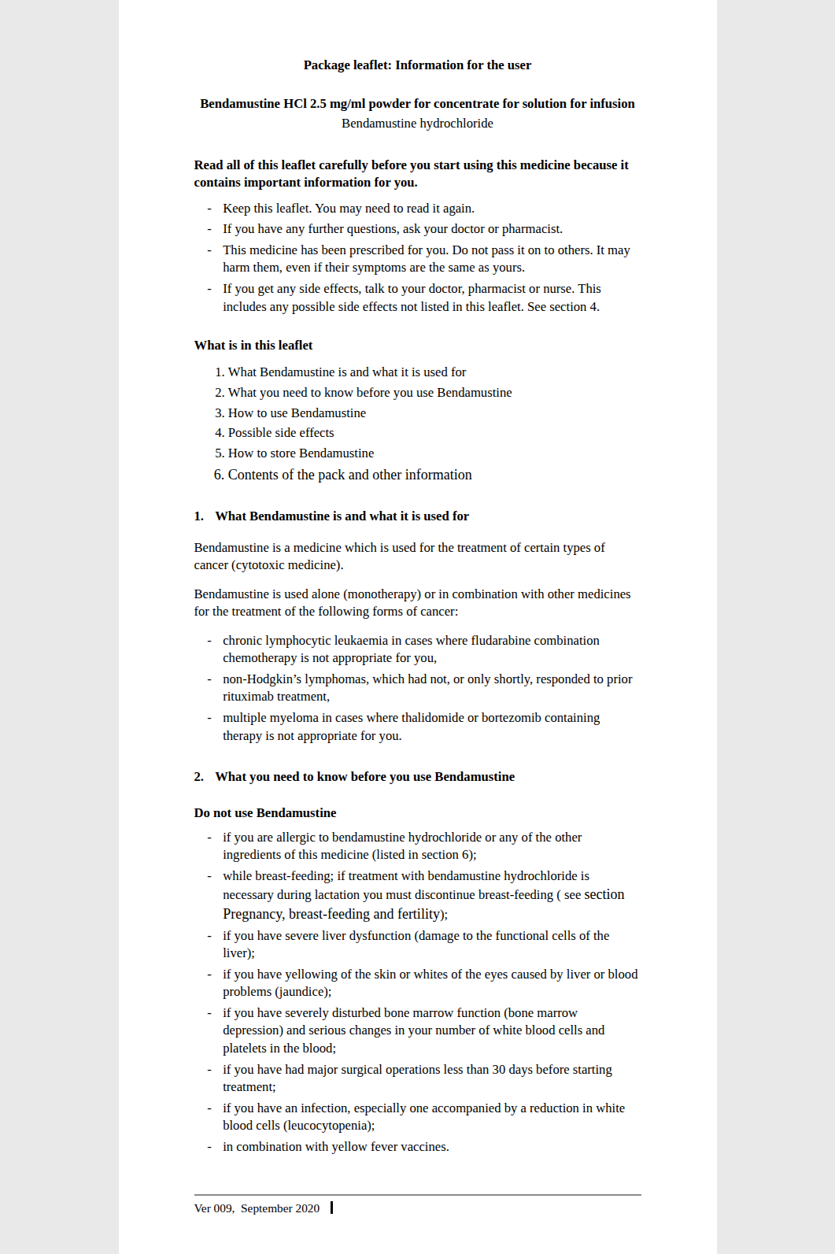Package leaflet: Information for the user
Bendamustine HCl 2.5 mg/ml powder for concentrate for solution for infusion Bendamustine hydrochloride
Read all of this leaflet carefully before you start using this medicine because it contains important information for you.
Keep this leaflet. You may need to read it again.
If you have any further questions, ask your doctor or pharmacist.
This medicine has been prescribed for you. Do not pass it on to others. It may harm them, even if their symptoms are the same as yours.
If you get any side effects, talk to your doctor, pharmacist or nurse. This includes any possible side effects not listed in this leaflet. See section 4.
What is in this leaflet
What Bendamustine is and what it is used for
What you need to know before you use Bendamustine
How to use Bendamustine
Possible side effects
How to store Bendamustine
Contents of the pack and other information
1. What Bendamustine is and what it is used for
Bendamustine is a medicine which is used for the treatment of certain types of cancer (cytotoxic medicine).
Bendamustine is used alone (monotherapy) or in combination with other medicines for the treatment of the following forms of cancer:
chronic lymphocytic leukaemia in cases where fludarabine combination chemotherapy is not appropriate for you,
non-Hodgkin’s lymphomas, which had not, or only shortly, responded to prior rituximab treatment,
multiple myeloma in cases where thalidomide or bortezomib containing therapy is not appropriate for you.
2. What you need to know before you use Bendamustine
Do not use Bendamustine
if you are allergic to bendamustine hydrochloride or any of the other ingredients of this medicine (listed in section 6);
while breast-feeding; if treatment with bendamustine hydrochloride is necessary during lactation you must discontinue breast-feeding ( see section Pregnancy, breast-feeding and fertility);
if you have severe liver dysfunction (damage to the functional cells of the liver);
if you have yellowing of the skin or whites of the eyes caused by liver or blood problems (jaundice);
if you have severely disturbed bone marrow function (bone marrow depression) and serious changes in your number of white blood cells and platelets in the blood;
if you have had major surgical operations less than 30 days before starting treatment;
if you have an infection, especially one accompanied by a reduction in white blood cells (leucocytopenia);
in combination with yellow fever vaccines.
Ver 009, September 2020